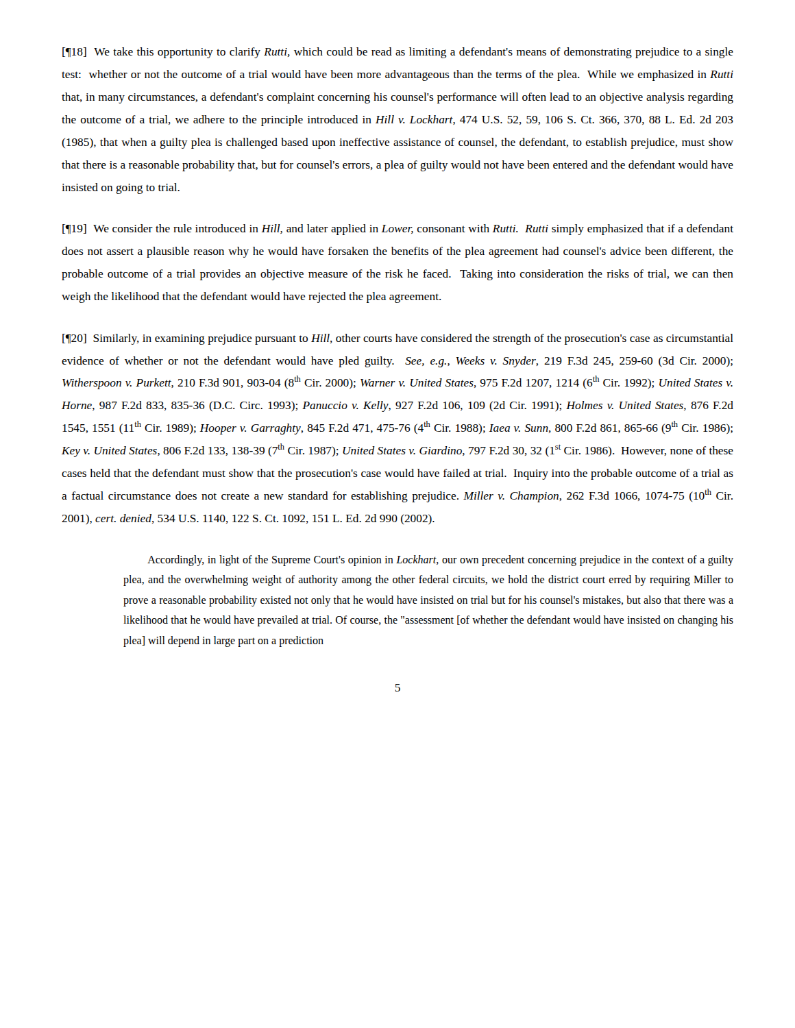[¶18] We take this opportunity to clarify Rutti, which could be read as limiting a defendant's means of demonstrating prejudice to a single test: whether or not the outcome of a trial would have been more advantageous than the terms of the plea. While we emphasized in Rutti that, in many circumstances, a defendant's complaint concerning his counsel's performance will often lead to an objective analysis regarding the outcome of a trial, we adhere to the principle introduced in Hill v. Lockhart, 474 U.S. 52, 59, 106 S. Ct. 366, 370, 88 L. Ed. 2d 203 (1985), that when a guilty plea is challenged based upon ineffective assistance of counsel, the defendant, to establish prejudice, must show that there is a reasonable probability that, but for counsel's errors, a plea of guilty would not have been entered and the defendant would have insisted on going to trial.
[¶19] We consider the rule introduced in Hill, and later applied in Lower, consonant with Rutti. Rutti simply emphasized that if a defendant does not assert a plausible reason why he would have forsaken the benefits of the plea agreement had counsel's advice been different, the probable outcome of a trial provides an objective measure of the risk he faced. Taking into consideration the risks of trial, we can then weigh the likelihood that the defendant would have rejected the plea agreement.
[¶20] Similarly, in examining prejudice pursuant to Hill, other courts have considered the strength of the prosecution's case as circumstantial evidence of whether or not the defendant would have pled guilty. See, e.g., Weeks v. Snyder, 219 F.3d 245, 259-60 (3d Cir. 2000); Witherspoon v. Purkett, 210 F.3d 901, 903-04 (8th Cir. 2000); Warner v. United States, 975 F.2d 1207, 1214 (6th Cir. 1992); United States v. Horne, 987 F.2d 833, 835-36 (D.C. Circ. 1993); Panuccio v. Kelly, 927 F.2d 106, 109 (2d Cir. 1991); Holmes v. United States, 876 F.2d 1545, 1551 (11th Cir. 1989); Hooper v. Garraghty, 845 F.2d 471, 475-76 (4th Cir. 1988); Iaea v. Sunn, 800 F.2d 861, 865-66 (9th Cir. 1986); Key v. United States, 806 F.2d 133, 138-39 (7th Cir. 1987); United States v. Giardino, 797 F.2d 30, 32 (1st Cir. 1986). However, none of these cases held that the defendant must show that the prosecution's case would have failed at trial. Inquiry into the probable outcome of a trial as a factual circumstance does not create a new standard for establishing prejudice. Miller v. Champion, 262 F.3d 1066, 1074-75 (10th Cir. 2001), cert. denied, 534 U.S. 1140, 122 S. Ct. 1092, 151 L. Ed. 2d 990 (2002).
Accordingly, in light of the Supreme Court's opinion in Lockhart, our own precedent concerning prejudice in the context of a guilty plea, and the overwhelming weight of authority among the other federal circuits, we hold the district court erred by requiring Miller to prove a reasonable probability existed not only that he would have insisted on trial but for his counsel's mistakes, but also that there was a likelihood that he would have prevailed at trial. Of course, the "assessment [of whether the defendant would have insisted on changing his plea] will depend in large part on a prediction
5